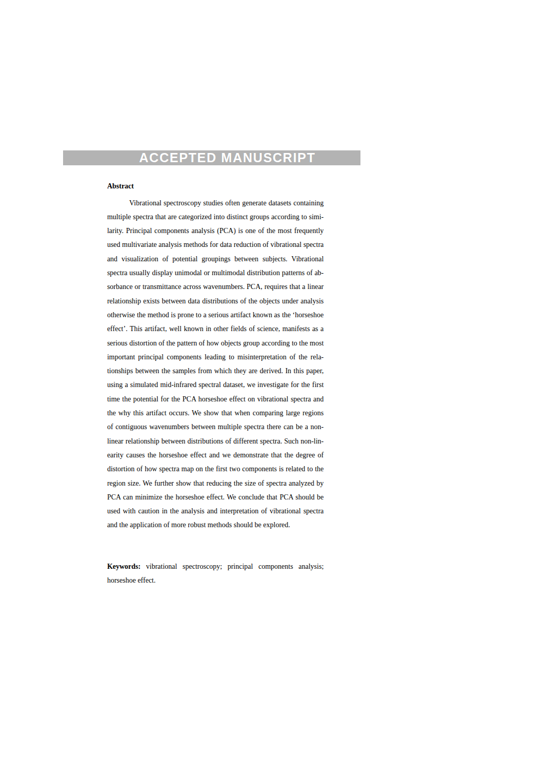ACCEPTED MANUSCRIPT
Abstract
Vibrational spectroscopy studies often generate datasets containing multiple spectra that are categorized into distinct groups according to similarity. Principal components analysis (PCA) is one of the most frequently used multivariate analysis methods for data reduction of vibrational spectra and visualization of potential groupings between subjects. Vibrational spectra usually display unimodal or multimodal distribution patterns of absorbance or transmittance across wavenumbers. PCA, requires that a linear relationship exists between data distributions of the objects under analysis otherwise the method is prone to a serious artifact known as the ‘horseshoe effect’. This artifact, well known in other fields of science, manifests as a serious distortion of the pattern of how objects group according to the most important principal components leading to misinterpretation of the relationships between the samples from which they are derived. In this paper, using a simulated mid-infrared spectral dataset, we investigate for the first time the potential for the PCA horseshoe effect on vibrational spectra and the why this artifact occurs. We show that when comparing large regions of contiguous wavenumbers between multiple spectra there can be a non-linear relationship between distributions of different spectra. Such non-linearity causes the horseshoe effect and we demonstrate that the degree of distortion of how spectra map on the first two components is related to the region size. We further show that reducing the size of spectra analyzed by PCA can minimize the horseshoe effect. We conclude that PCA should be used with caution in the analysis and interpretation of vibrational spectra and the application of more robust methods should be explored.
Keywords: vibrational spectroscopy; principal components analysis; horseshoe effect.